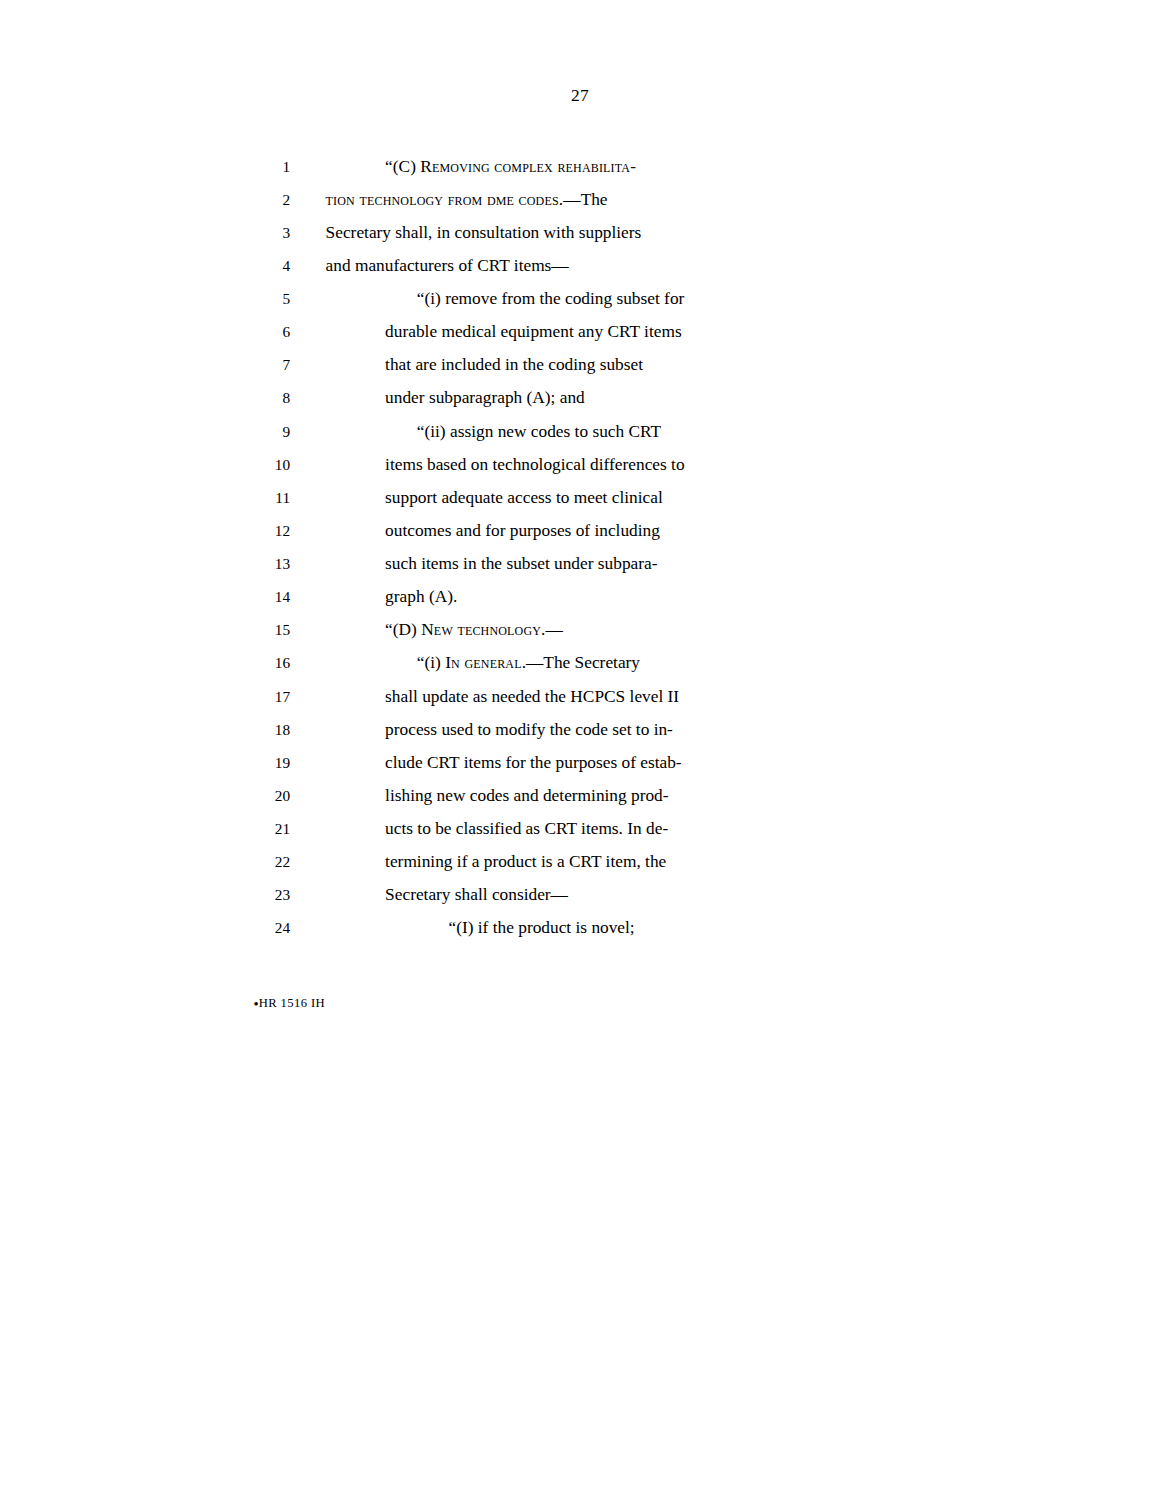27
“(C) Removing complex rehabilita-
tion technology from dme codes.—The
Secretary shall, in consultation with suppliers
and manufacturers of CRT items—
“(i) remove from the coding subset for
durable medical equipment any CRT items
that are included in the coding subset
under subparagraph (A); and
“(ii) assign new codes to such CRT
items based on technological differences to
support adequate access to meet clinical
outcomes and for purposes of including
such items in the subset under subpara-
graph (A).
“(D) New technology.—
“(i) In general.—The Secretary
shall update as needed the HCPCS level II
process used to modify the code set to in-
clude CRT items for the purposes of estab-
lishing new codes and determining prod-
ucts to be classified as CRT items. In de-
termining if a product is a CRT item, the
Secretary shall consider—
“(I) if the product is novel;
•HR 1516 IH